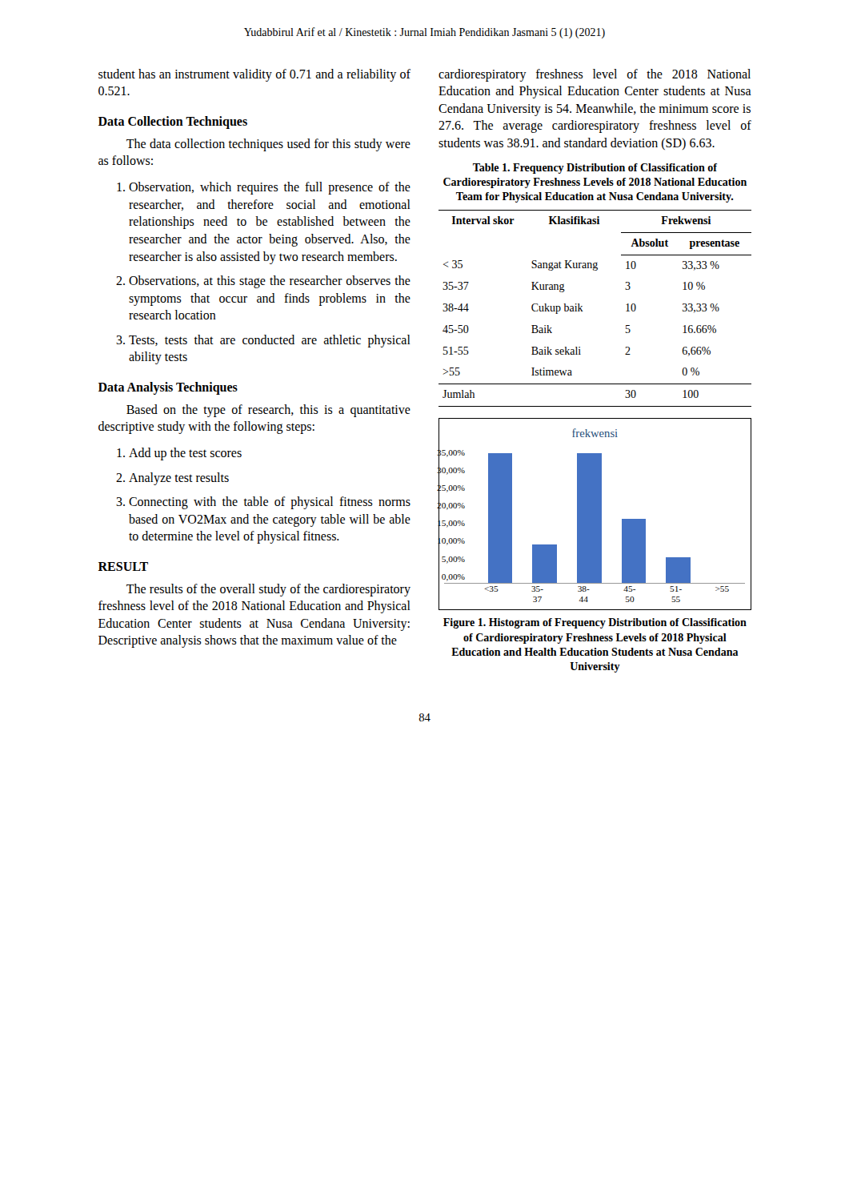Yudabbirul Arif et al / Kinestetik : Jurnal Imiah Pendidikan Jasmani 5 (1) (2021)
student has an instrument validity of 0.71 and a reliability of 0.521.
Data Collection Techniques
The data collection techniques used for this study were as follows:
Observation, which requires the full presence of the researcher, and therefore social and emotional relationships need to be established between the researcher and the actor being observed. Also, the researcher is also assisted by two research members.
Observations, at this stage the researcher observes the symptoms that occur and finds problems in the research location
Tests, tests that are conducted are athletic physical ability tests
Data Analysis Techniques
Based on the type of research, this is a quantitative descriptive study with the following steps:
Add up the test scores
Analyze test results
Connecting with the table of physical fitness norms based on VO2Max and the category table will be able to determine the level of physical fitness.
RESULT
The results of the overall study of the cardiorespiratory freshness level of the 2018 National Education and Physical Education Center students at Nusa Cendana University: Descriptive analysis shows that the maximum value of the
cardiorespiratory freshness level of the 2018 National Education and Physical Education Center students at Nusa Cendana University is 54. Meanwhile, the minimum score is 27.6. The average cardiorespiratory freshness level of students was 38.91. and standard deviation (SD) 6.63.
Table 1. Frequency Distribution of Classification of Cardiorespiratory Freshness Levels of 2018 National Education Team for Physical Education at Nusa Cendana University.
| Interval skor | Klasifikasi | Frekwensi |
| --- | --- | --- |
| Absolut | presentase |
| < 35 | Sangat Kurang | 10 | 33,33 % |
| 35-37 | Kurang | 3 | 10 % |
| 38-44 | Cukup baik | 10 | 33,33 % |
| 45-50 | Baik | 5 | 16.66% |
| 51-55 | Baik sekali | 2 | 6,66% |
| >55 | Istimewa | | 0 % |
| Jumlah | | 30 | 100 |
frekwensi
35,00% 30,00% 25,00% 20,00% 15,00% 10,00% 5,00% 0,00%
<35 35-
37 38-
44 45-
50 51-
55 >55
Figure 1. Histogram of Frequency Distribution of Classification of Cardiorespiratory Freshness Levels of 2018 Physical Education and Health Education Students at Nusa Cendana University
84